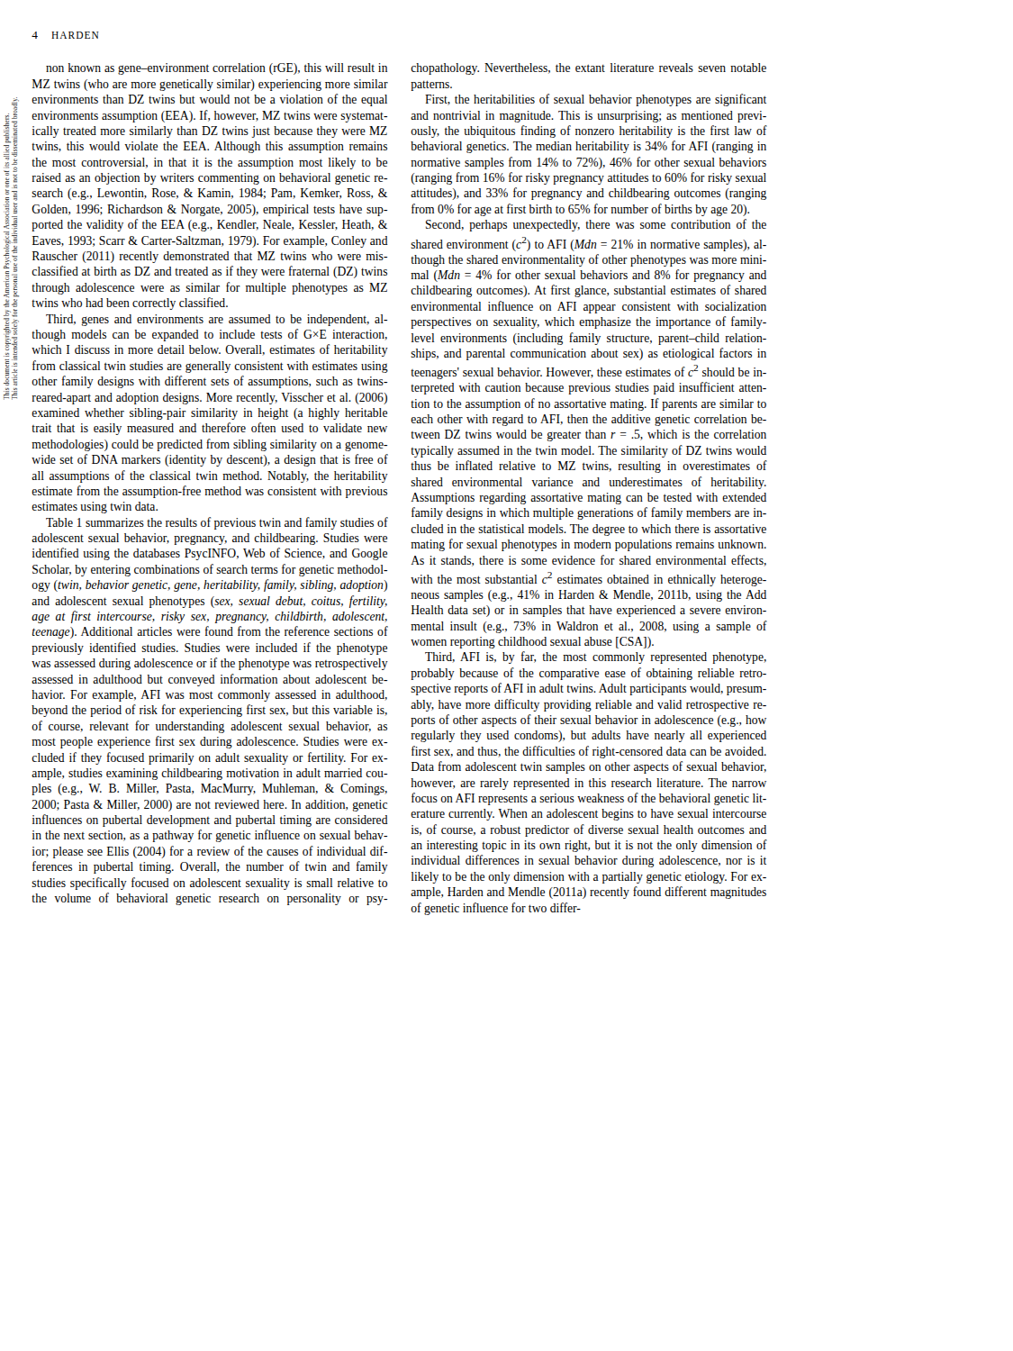This document is copyrighted by the American Psychological Association or one of its allied publishers.
This article is intended solely for the personal use of the individual user and is not to be disseminated broadly.
4 Harden
non known as gene–environment correlation (rGE), this will result in MZ twins (who are more genetically similar) experiencing more similar environments than DZ twins but would not be a violation of the equal environments assumption (EEA). If, however, MZ twins were systematically treated more similarly than DZ twins just because they were MZ twins, this would violate the EEA. Although this assumption remains the most controversial, in that it is the assumption most likely to be raised as an objection by writers commenting on behavioral genetic research (e.g., Lewontin, Rose, & Kamin, 1984; Pam, Kemker, Ross, & Golden, 1996; Richardson & Norgate, 2005), empirical tests have supported the validity of the EEA (e.g., Kendler, Neale, Kessler, Heath, & Eaves, 1993; Scarr & Carter-Saltzman, 1979). For example, Conley and Rauscher (2011) recently demonstrated that MZ twins who were misclassified at birth as DZ and treated as if they were fraternal (DZ) twins through adolescence were as similar for multiple phenotypes as MZ twins who had been correctly classified.
Third, genes and environments are assumed to be independent, although models can be expanded to include tests of G×E interaction, which I discuss in more detail below. Overall, estimates of heritability from classical twin studies are generally consistent with estimates using other family designs with different sets of assumptions, such as twins-reared-apart and adoption designs. More recently, Visscher et al. (2006) examined whether sibling-pair similarity in height (a highly heritable trait that is easily measured and therefore often used to validate new methodologies) could be predicted from sibling similarity on a genome-wide set of DNA markers (identity by descent), a design that is free of all assumptions of the classical twin method. Notably, the heritability estimate from the assumption-free method was consistent with previous estimates using twin data.
Table 1 summarizes the results of previous twin and family studies of adolescent sexual behavior, pregnancy, and childbearing. Studies were identified using the databases PsycINFO, Web of Science, and Google Scholar, by entering combinations of search terms for genetic methodology (twin, behavior genetic, gene, heritability, family, sibling, adoption) and adolescent sexual phenotypes (sex, sexual debut, coitus, fertility, age at first intercourse, risky sex, pregnancy, childbirth, adolescent, teenage). Additional articles were found from the reference sections of previously identified studies. Studies were included if the phenotype was assessed during adolescence or if the phenotype was retrospectively assessed in adulthood but conveyed information about adolescent behavior. For example, AFI was most commonly assessed in adulthood, beyond the period of risk for experiencing first sex, but this variable is, of course, relevant for understanding adolescent sexual behavior, as most people experience first sex during adolescence. Studies were excluded if they focused primarily on adult sexuality or fertility. For example, studies examining childbearing motivation in adult married couples (e.g., W. B. Miller, Pasta, MacMurry, Muhleman, & Comings, 2000; Pasta & Miller, 2000) are not reviewed here. In addition, genetic influences on pubertal development and pubertal timing are considered in the next section, as a pathway for genetic influence on sexual behavior; please see Ellis (2004) for a review of the causes of individual differences in pubertal timing. Overall, the number of twin and family studies specifically focused on adolescent sexuality is small relative to the volume of behavioral genetic research on personality or psychopathology. Nevertheless, the extant literature reveals seven notable patterns.
First, the heritabilities of sexual behavior phenotypes are significant and nontrivial in magnitude. This is unsurprising; as mentioned previously, the ubiquitous finding of nonzero heritability is the first law of behavioral genetics. The median heritability is 34% for AFI (ranging in normative samples from 14% to 72%), 46% for other sexual behaviors (ranging from 16% for risky pregnancy attitudes to 60% for risky sexual attitudes), and 33% for pregnancy and childbearing outcomes (ranging from 0% for age at first birth to 65% for number of births by age 20).
Second, perhaps unexpectedly, there was some contribution of the shared environment (c2) to AFI (Mdn = 21% in normative samples), although the shared environmentality of other phenotypes was more minimal (Mdn = 4% for other sexual behaviors and 8% for pregnancy and childbearing outcomes). At first glance, substantial estimates of shared environmental influence on AFI appear consistent with socialization perspectives on sexuality, which emphasize the importance of family-level environments (including family structure, parent–child relationships, and parental communication about sex) as etiological factors in teenagers' sexual behavior. However, these estimates of c2 should be interpreted with caution because previous studies paid insufficient attention to the assumption of no assortative mating. If parents are similar to each other with regard to AFI, then the additive genetic correlation between DZ twins would be greater than r = .5, which is the correlation typically assumed in the twin model. The similarity of DZ twins would thus be inflated relative to MZ twins, resulting in overestimates of shared environmental variance and underestimates of heritability. Assumptions regarding assortative mating can be tested with extended family designs in which multiple generations of family members are included in the statistical models. The degree to which there is assortative mating for sexual phenotypes in modern populations remains unknown. As it stands, there is some evidence for shared environmental effects, with the most substantial c2 estimates obtained in ethnically heterogeneous samples (e.g., 41% in Harden & Mendle, 2011b, using the Add Health data set) or in samples that have experienced a severe environmental insult (e.g., 73% in Waldron et al., 2008, using a sample of women reporting childhood sexual abuse [CSA]).
Third, AFI is, by far, the most commonly represented phenotype, probably because of the comparative ease of obtaining reliable retrospective reports of AFI in adult twins. Adult participants would, presumably, have more difficulty providing reliable and valid retrospective reports of other aspects of their sexual behavior in adolescence (e.g., how regularly they used condoms), but adults have nearly all experienced first sex, and thus, the difficulties of right-censored data can be avoided. Data from adolescent twin samples on other aspects of sexual behavior, however, are rarely represented in this research literature. The narrow focus on AFI represents a serious weakness of the behavioral genetic literature currently. When an adolescent begins to have sexual intercourse is, of course, a robust predictor of diverse sexual health outcomes and an interesting topic in its own right, but it is not the only dimension of individual differences in sexual behavior during adolescence, nor is it likely to be the only dimension with a partially genetic etiology. For example, Harden and Mendle (2011a) recently found different magnitudes of genetic influence for two differ-